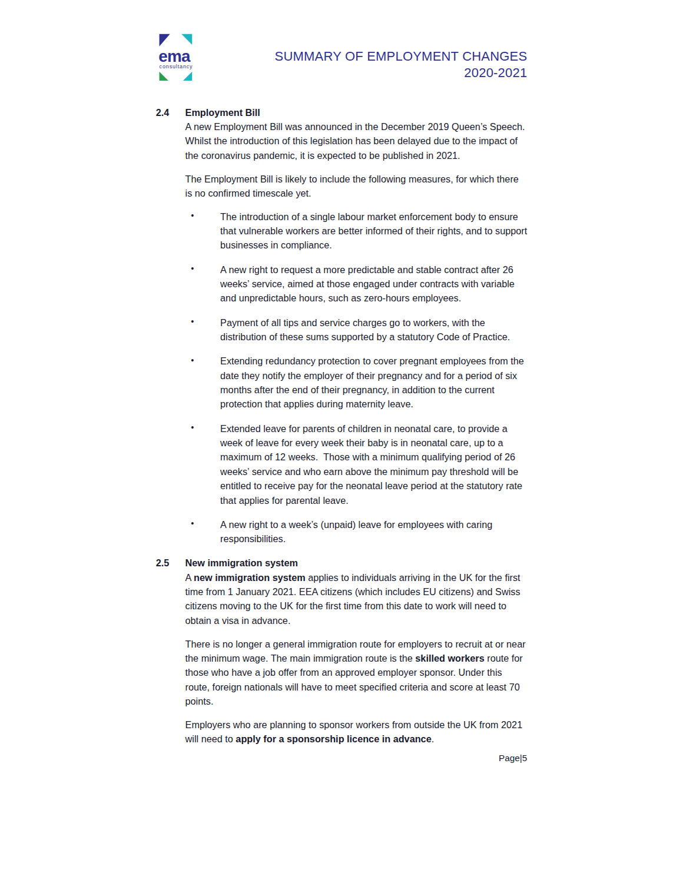ema consultancy
SUMMARY OF EMPLOYMENT CHANGES
2020-2021
2.4
Employment Bill
A new Employment Bill was announced in the December 2019 Queen’s Speech. Whilst the introduction of this legislation has been delayed due to the impact of the coronavirus pandemic, it is expected to be published in 2021.
The Employment Bill is likely to include the following measures, for which there is no confirmed timescale yet.
The introduction of a single labour market enforcement body to ensure that vulnerable workers are better informed of their rights, and to support businesses in compliance.
A new right to request a more predictable and stable contract after 26 weeks’ service, aimed at those engaged under contracts with variable and unpredictable hours, such as zero-hours employees.
Payment of all tips and service charges go to workers, with the distribution of these sums supported by a statutory Code of Practice.
Extending redundancy protection to cover pregnant employees from the date they notify the employer of their pregnancy and for a period of six months after the end of their pregnancy, in addition to the current protection that applies during maternity leave.
Extended leave for parents of children in neonatal care, to provide a week of leave for every week their baby is in neonatal care, up to a maximum of 12 weeks. Those with a minimum qualifying period of 26 weeks’ service and who earn above the minimum pay threshold will be entitled to receive pay for the neonatal leave period at the statutory rate that applies for parental leave.
A new right to a week’s (unpaid) leave for employees with caring responsibilities.
2.5
New immigration system
A new immigration system applies to individuals arriving in the UK for the first time from 1 January 2021. EEA citizens (which includes EU citizens) and Swiss citizens moving to the UK for the first time from this date to work will need to obtain a visa in advance.
There is no longer a general immigration route for employers to recruit at or near the minimum wage. The main immigration route is the skilled workers route for those who have a job offer from an approved employer sponsor. Under this route, foreign nationals will have to meet specified criteria and score at least 70 points.
Employers who are planning to sponsor workers from outside the UK from 2021 will need to apply for a sponsorship licence in advance.
Page|5